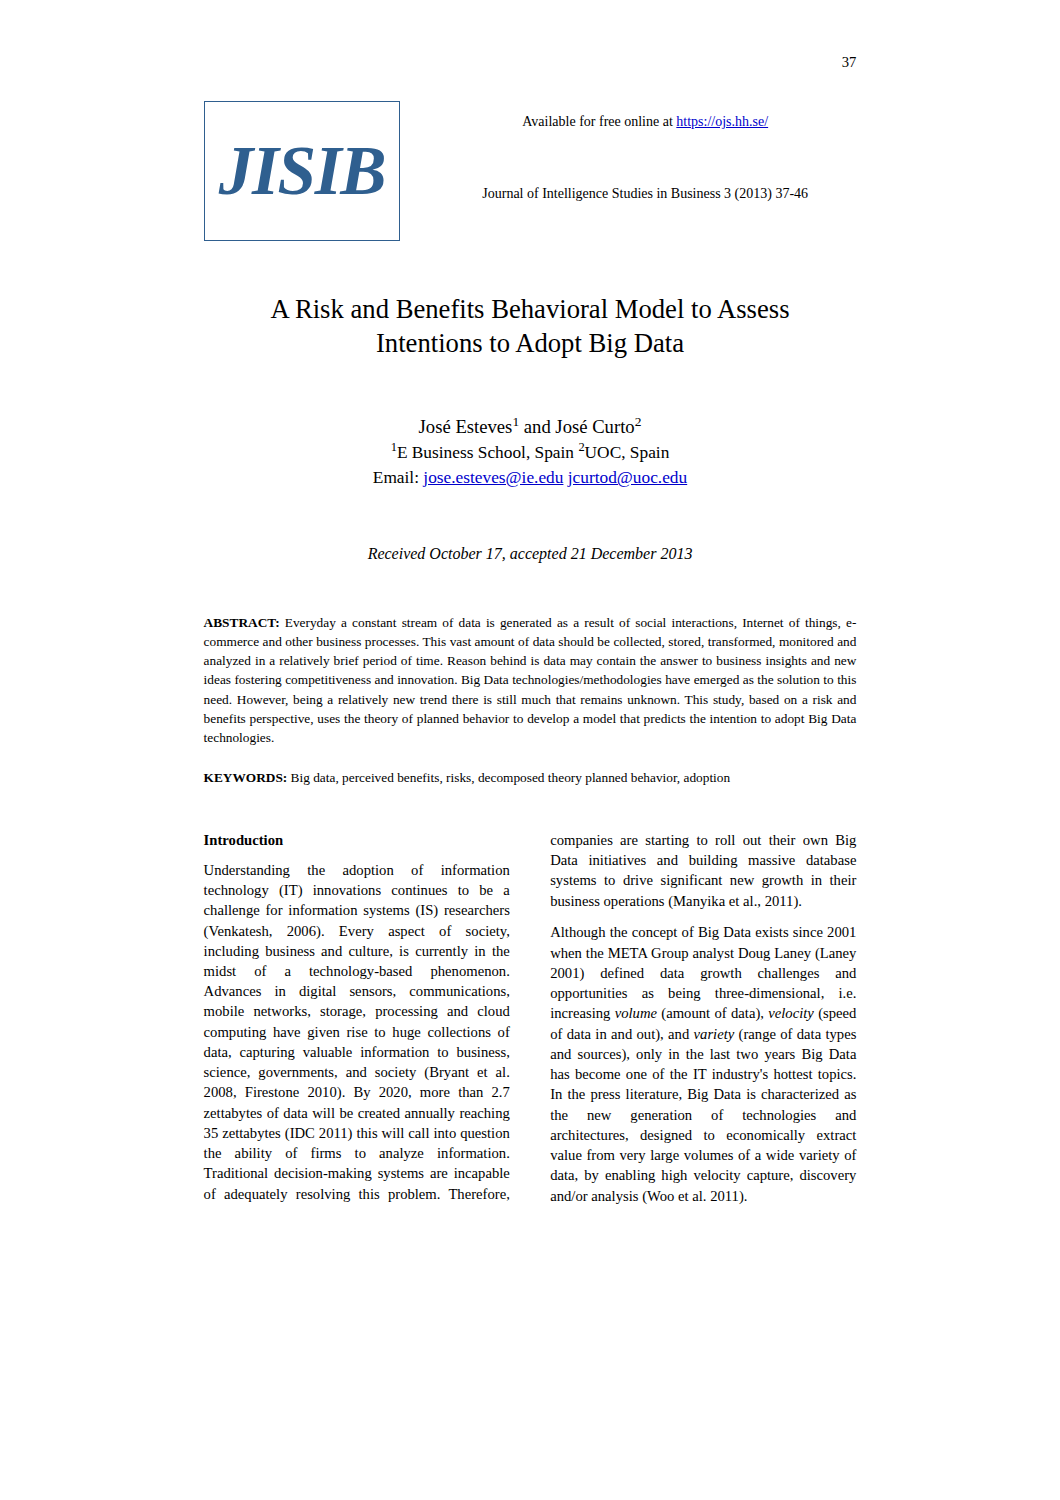37
JISIB
Available for free online at https://ojs.hh.se/
Journal of Intelligence Studies in Business 3 (2013) 37-46
A Risk and Benefits Behavioral Model to Assess Intentions to Adopt Big Data
José Esteves1 and José Curto2
1E Business School, Spain 2UOC, Spain
Email: jose.esteves@ie.edu jcurtod@uoc.edu
Received October 17, accepted 21 December 2013
ABSTRACT: Everyday a constant stream of data is generated as a result of social interactions, Internet of things, e-commerce and other business processes. This vast amount of data should be collected, stored, transformed, monitored and analyzed in a relatively brief period of time. Reason behind is data may contain the answer to business insights and new ideas fostering competitiveness and innovation. Big Data technologies/methodologies have emerged as the solution to this need. However, being a relatively new trend there is still much that remains unknown. This study, based on a risk and benefits perspective, uses the theory of planned behavior to develop a model that predicts the intention to adopt Big Data technologies.
KEYWORDS: Big data, perceived benefits, risks, decomposed theory planned behavior, adoption
Introduction
Understanding the adoption of information technology (IT) innovations continues to be a challenge for information systems (IS) researchers (Venkatesh, 2006). Every aspect of society, including business and culture, is currently in the midst of a technology-based phenomenon. Advances in digital sensors, communications, mobile networks, storage, processing and cloud computing have given rise to huge collections of data, capturing valuable information to business, science, governments, and society (Bryant et al. 2008, Firestone 2010). By 2020, more than 2.7 zettabytes of data will be created annually reaching 35 zettabytes (IDC 2011) this will call into question the ability of firms to analyze information. Traditional decision-making systems are incapable of adequately resolving this problem. Therefore, companies are starting to roll out their own Big Data initiatives and building massive database systems to drive significant new growth in their business operations (Manyika et al., 2011).
Although the concept of Big Data exists since 2001 when the META Group analyst Doug Laney (Laney 2001) defined data growth challenges and opportunities as being three-dimensional, i.e. increasing volume (amount of data), velocity (speed of data in and out), and variety (range of data types and sources), only in the last two years Big Data has become one of the IT industry's hottest topics. In the press literature, Big Data is characterized as the new generation of technologies and architectures, designed to economically extract value from very large volumes of a wide variety of data, by enabling high velocity capture, discovery and/or analysis (Woo et al. 2011).